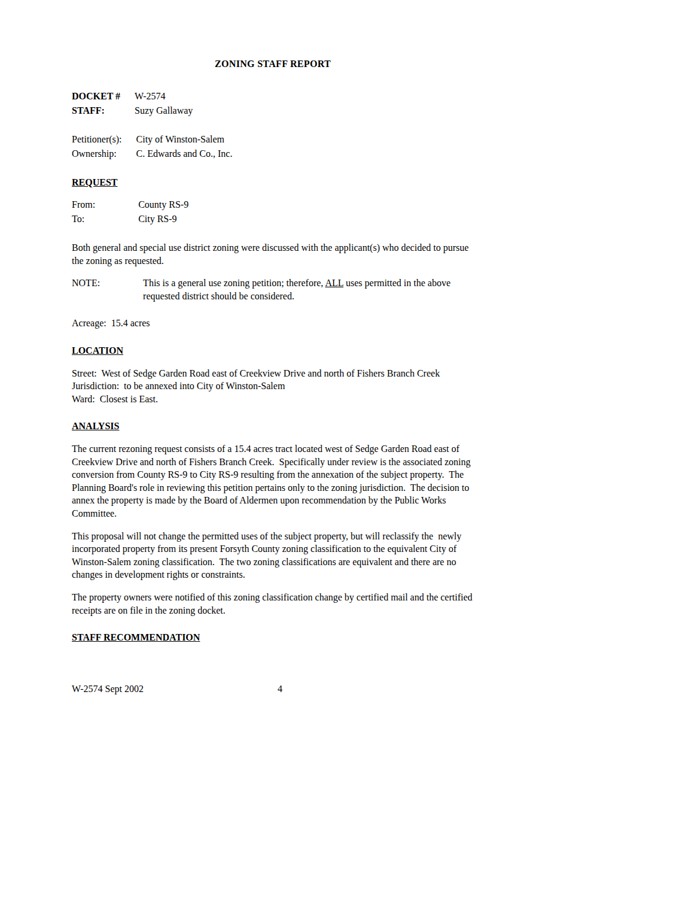ZONING STAFF REPORT
| DOCKET # | W-2574 |
| STAFF: | Suzy Gallaway |
| Petitioner(s): | City of Winston-Salem |
| Ownership: | C. Edwards and Co., Inc. |
REQUEST
| From: | County RS-9 |
| To: | City RS-9 |
Both general and special use district zoning were discussed with the applicant(s) who decided to pursue the zoning as requested.
NOTE:
This is a general use zoning petition; therefore, ALL uses permitted in the above requested district should be considered.
Acreage: 15.4 acres
LOCATION
Street: West of Sedge Garden Road east of Creekview Drive and north of Fishers Branch Creek
Jurisdiction: to be annexed into City of Winston-Salem
Ward: Closest is East.
ANALYSIS
The current rezoning request consists of a 15.4 acres tract located west of Sedge Garden Road east of Creekview Drive and north of Fishers Branch Creek. Specifically under review is the associated zoning conversion from County RS-9 to City RS-9 resulting from the annexation of the subject property. The Planning Board's role in reviewing this petition pertains only to the zoning jurisdiction. The decision to annex the property is made by the Board of Aldermen upon recommendation by the Public Works Committee.
This proposal will not change the permitted uses of the subject property, but will reclassify the newly incorporated property from its present Forsyth County zoning classification to the equivalent City of Winston-Salem zoning classification. The two zoning classifications are equivalent and there are no changes in development rights or constraints.
The property owners were notified of this zoning classification change by certified mail and the certified receipts are on file in the zoning docket.
STAFF RECOMMENDATION
W-2574 Sept 2002
4